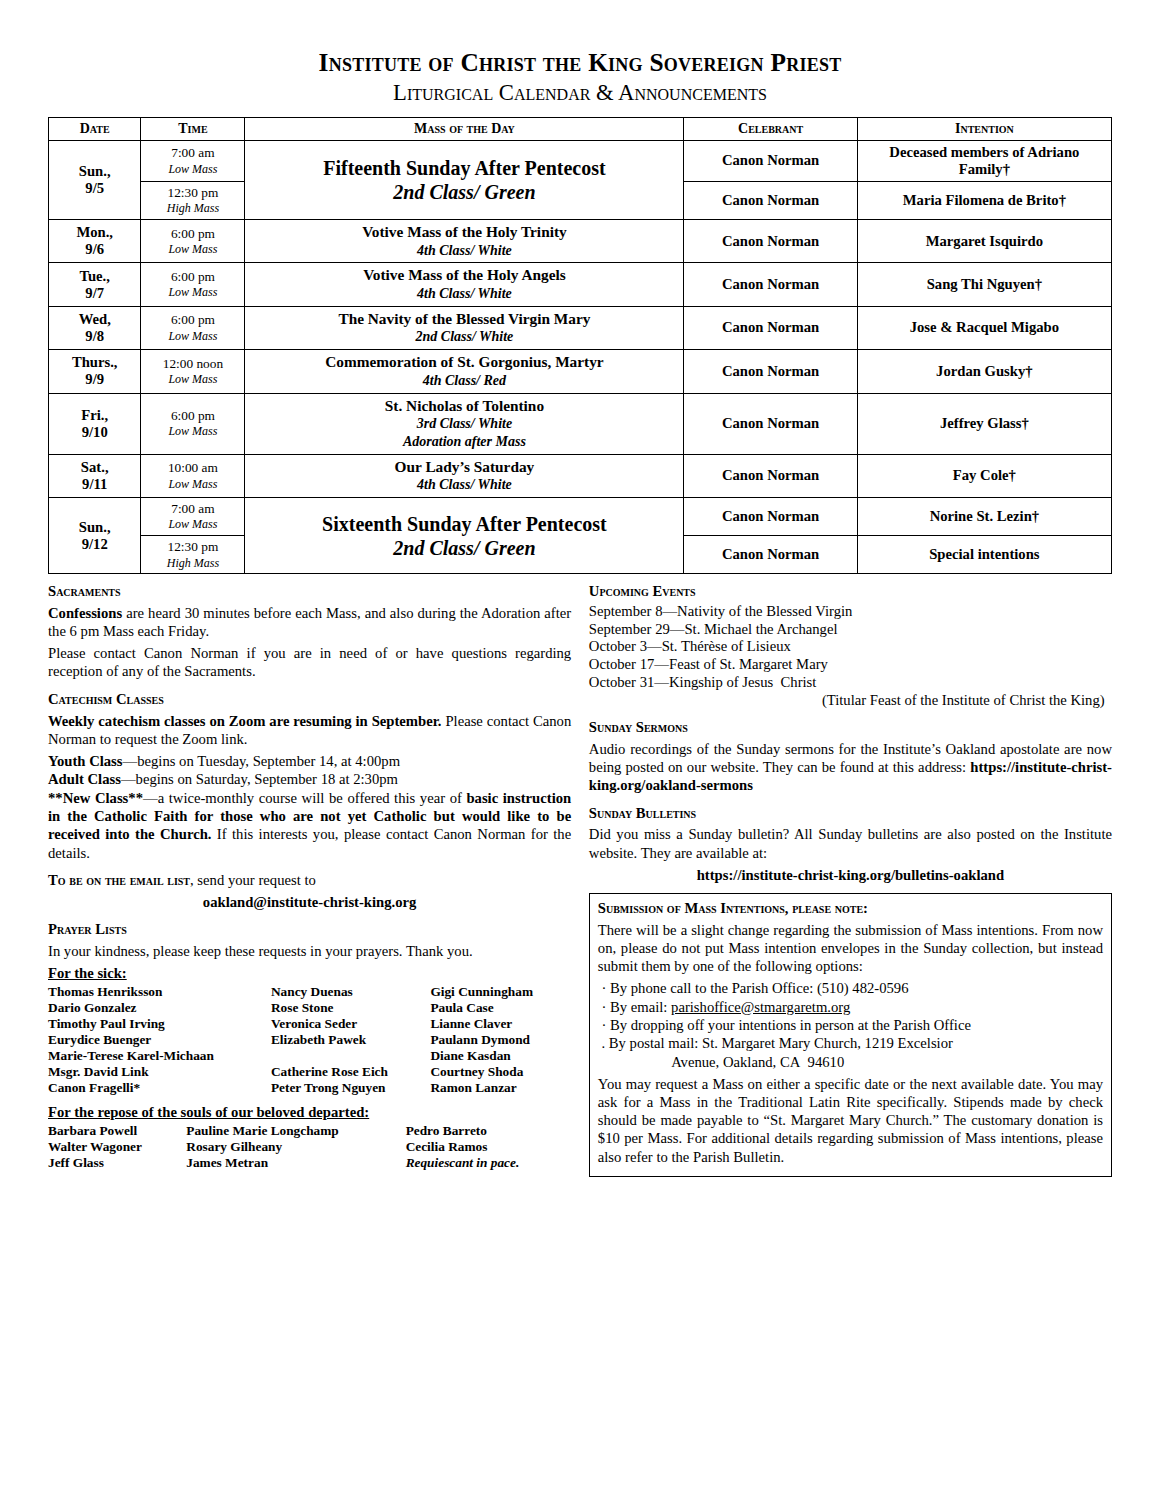Institute of Christ the King Sovereign Priest
Liturgical Calendar & Announcements
| Date | Time | Mass of the Day | Celebrant | Intention |
| --- | --- | --- | --- | --- |
| Sun., 9/5 | 7:00 am Low Mass | Fifteenth Sunday After Pentecost 2nd Class/ Green | Canon Norman | Deceased members of Adriano Family † |
| 12:30 pm High Mass | Canon Norman | Maria Filomena de Brito † |
| Mon., 9/6 | 6:00 pm Low Mass | Votive Mass of the Holy Trinity 4th Class/ White | Canon Norman | Margaret Isquirdo |
| Tue., 9/7 | 6:00 pm Low Mass | Votive Mass of the Holy Angels 4th Class/ White | Canon Norman | Sang Thi Nguyen † |
| Wed, 9/8 | 6:00 pm Low Mass | The Navity of the Blessed Virgin Mary 2nd Class/ White | Canon Norman | Jose & Racquel Migabo |
| Thurs., 9/9 | 12:00 noon Low Mass | Commemoration of St. Gorgonius, Martyr 4th Class/ Red | Canon Norman | Jordan Gusky † |
| Fri., 9/10 | 6:00 pm Low Mass | St. Nicholas of Tolentino 3rd Class/ White Adoration after Mass | Canon Norman | Jeffrey Glass † |
| Sat., 9/11 | 10:00 am Low Mass | Our Lady’s Saturday 4th Class/ White | Canon Norman | Fay Cole † |
| Sun., 9/12 | 7:00 am Low Mass | Sixteenth Sunday After Pentecost 2nd Class/ Green | Canon Norman | Norine St. Lezin † |
| 12:30 pm High Mass | Canon Norman | Special intentions |
Sacraments
Confessions are heard 30 minutes before each Mass, and also during the Adoration after the 6 pm Mass each Friday.
Please contact Canon Norman if you are in need of or have questions regarding reception of any of the Sacraments.
Catechism Classes
Weekly catechism classes on Zoom are resuming in September. Please contact Canon Norman to request the Zoom link.
Youth Class—begins on Tuesday, September 14, at 4:00pm
Adult Class—begins on Saturday, September 18 at 2:30pm
**New Class**—a twice-monthly course will be offered this year of basic instruction in the Catholic Faith for those who are not yet Catholic but would like to be received into the Church. If this interests you, please contact Canon Norman for the details.
To be on the email list, send your request to
oakland@institute-christ-king.org
Prayer Lists
In your kindness, please keep these requests in your prayers. Thank you.
For the sick:
| Thomas Henriksson | Nancy Duenas | Gigi Cunningham |
| Dario Gonzalez | Rose Stone | Paula Case |
| Timothy Paul Irving | Veronica Seder | Lianne Claver |
| Eurydice Buenger | Elizabeth Pawek | Paulann Dymond |
| Marie-Terese Karel-Michaan | | Diane Kasdan |
| Msgr. David Link | Catherine Rose Eich | Courtney Shoda |
| Canon Fragelli* | Peter Trong Nguyen | Ramon Lanzar |
For the repose of the souls of our beloved departed:
| Barbara Powell | Pauline Marie Longchamp | Pedro Barreto |
| Walter Wagoner | Rosary Gilheany | Cecilia Ramos |
| Jeff Glass | James Metran | Requiescant in pace. |
Upcoming Events
September 8—Nativity of the Blessed Virgin
September 29—St. Michael the Archangel
October 3—St. Thérèse of Lisieux
October 17—Feast of St. Margaret Mary
October 31—Kingship of Jesus Christ
(Titular Feast of the Institute of Christ the King)
Sunday Sermons
Audio recordings of the Sunday sermons for the Institute’s Oakland apostolate are now being posted on our website. They can be found at this address: https://institute-christ-king.org/oakland-sermons
Sunday Bulletins
Did you miss a Sunday bulletin? All Sunday bulletins are also posted on the Institute website. They are available at:
https://institute-christ-king.org/bulletins-oakland
Submission of Mass Intentions, please note:
There will be a slight change regarding the submission of Mass intentions. From now on, please do not put Mass intention envelopes in the Sunday collection, but instead submit them by one of the following options:
· By phone call to the Parish Office: (510) 482-0596
· By email: parishoffice@stmargaretm.org
· By dropping off your intentions in person at the Parish Office
. By postal mail: St. Margaret Mary Church, 1219 Excelsior
Avenue, Oakland, CA 94610
You may request a Mass on either a specific date or the next available date. You may ask for a Mass in the Traditional Latin Rite specifically. Stipends made by check should be made payable to “St. Margaret Mary Church.” The customary donation is $10 per Mass. For additional details regarding submission of Mass intentions, please also refer to the Parish Bulletin.